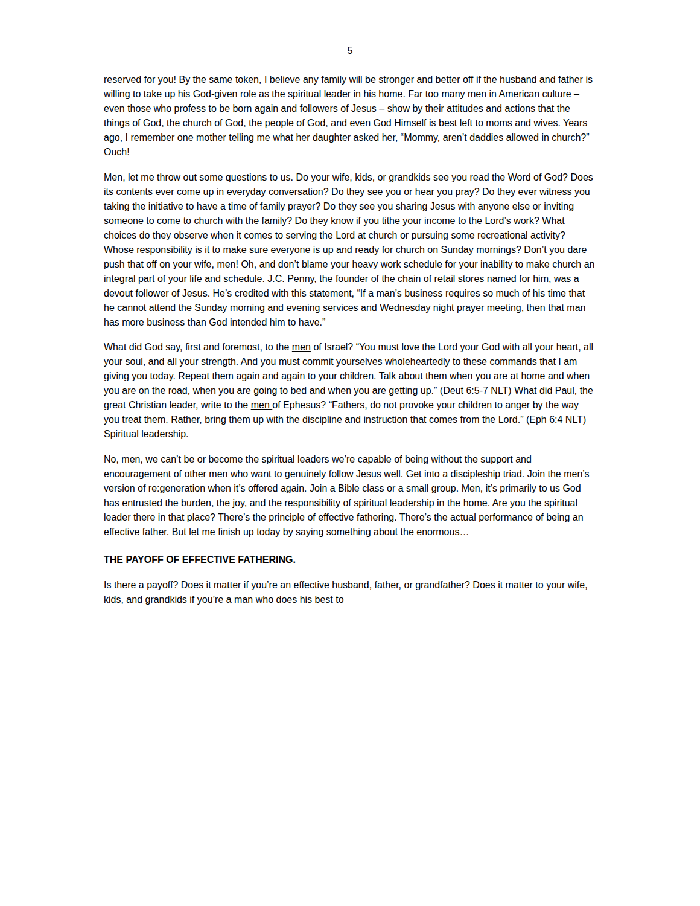5
reserved for you! By the same token, I believe any family will be stronger and better off if the husband and father is willing to take up his God-given role as the spiritual leader in his home. Far too many men in American culture – even those who profess to be born again and followers of Jesus – show by their attitudes and actions that the things of God, the church of God, the people of God, and even God Himself is best left to moms and wives. Years ago, I remember one mother telling me what her daughter asked her, “Mommy, aren’t daddies allowed in church?” Ouch!
Men, let me throw out some questions to us. Do your wife, kids, or grandkids see you read the Word of God? Does its contents ever come up in everyday conversation? Do they see you or hear you pray? Do they ever witness you taking the initiative to have a time of family prayer? Do they see you sharing Jesus with anyone else or inviting someone to come to church with the family? Do they know if you tithe your income to the Lord’s work? What choices do they observe when it comes to serving the Lord at church or pursuing some recreational activity? Whose responsibility is it to make sure everyone is up and ready for church on Sunday mornings? Don’t you dare push that off on your wife, men! Oh, and don’t blame your heavy work schedule for your inability to make church an integral part of your life and schedule. J.C. Penny, the founder of the chain of retail stores named for him, was a devout follower of Jesus. He’s credited with this statement, “If a man’s business requires so much of his time that he cannot attend the Sunday morning and evening services and Wednesday night prayer meeting, then that man has more business than God intended him to have.”
What did God say, first and foremost, to the men of Israel? “You must love the Lord your God with all your heart, all your soul, and all your strength. And you must commit yourselves wholeheartedly to these commands that I am giving you today. Repeat them again and again to your children. Talk about them when you are at home and when you are on the road, when you are going to bed and when you are getting up.” (Deut 6:5-7 NLT) What did Paul, the great Christian leader, write to the men of Ephesus? “Fathers, do not provoke your children to anger by the way you treat them. Rather, bring them up with the discipline and instruction that comes from the Lord.” (Eph 6:4 NLT) Spiritual leadership.
No, men, we can’t be or become the spiritual leaders we’re capable of being without the support and encouragement of other men who want to genuinely follow Jesus well. Get into a discipleship triad. Join the men’s version of re:generation when it’s offered again. Join a Bible class or a small group. Men, it’s primarily to us God has entrusted the burden, the joy, and the responsibility of spiritual leadership in the home. Are you the spiritual leader there in that place? There’s the principle of effective fathering. There’s the actual performance of being an effective father. But let me finish up today by saying something about the enormous…
THE PAYOFF OF EFFECTIVE FATHERING.
Is there a payoff? Does it matter if you’re an effective husband, father, or grandfather? Does it matter to your wife, kids, and grandkids if you’re a man who does his best to